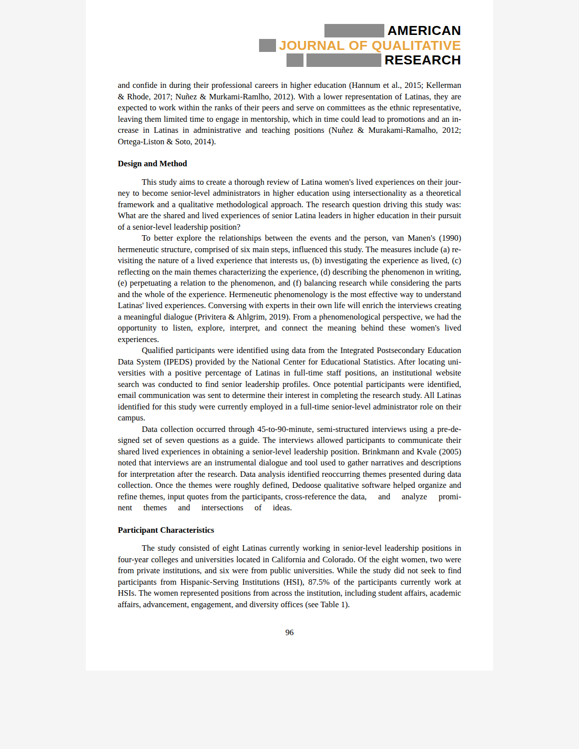AMERICAN
JOURNAL OF QUALITATIVE
RESEARCH
and confide in during their professional careers in higher education (Hannum et al., 2015; Kellerman & Rhode, 2017; Nuñez & Murkami-Ramlho, 2012). With a lower representation of Latinas, they are expected to work within the ranks of their peers and serve on committees as the ethnic representative, leaving them limited time to engage in mentorship, which in time could lead to promotions and an increase in Latinas in administrative and teaching positions (Nuñez & Murakami-Ramalho, 2012; Ortega-Liston & Soto, 2014).
Design and Method
This study aims to create a thorough review of Latina women's lived experiences on their journey to become senior-level administrators in higher education using intersectionality as a theoretical framework and a qualitative methodological approach. The research question driving this study was: What are the shared and lived experiences of senior Latina leaders in higher education in their pursuit of a senior-level leadership position?
To better explore the relationships between the events and the person, van Manen's (1990) hermeneutic structure, comprised of six main steps, influenced this study. The measures include (a) revisiting the nature of a lived experience that interests us, (b) investigating the experience as lived, (c) reflecting on the main themes characterizing the experience, (d) describing the phenomenon in writing, (e) perpetuating a relation to the phenomenon, and (f) balancing research while considering the parts and the whole of the experience. Hermeneutic phenomenology is the most effective way to understand Latinas' lived experiences. Conversing with experts in their own life will enrich the interviews creating a meaningful dialogue (Privitera & Ahlgrim, 2019). From a phenomenological perspective, we had the opportunity to listen, explore, interpret, and connect the meaning behind these women's lived experiences.
Qualified participants were identified using data from the Integrated Postsecondary Education Data System (IPEDS) provided by the National Center for Educational Statistics. After locating universities with a positive percentage of Latinas in full-time staff positions, an institutional website search was conducted to find senior leadership profiles. Once potential participants were identified, email communication was sent to determine their interest in completing the research study. All Latinas identified for this study were currently employed in a full-time senior-level administrator role on their campus.
Data collection occurred through 45-to-90-minute, semi-structured interviews using a pre-designed set of seven questions as a guide. The interviews allowed participants to communicate their shared lived experiences in obtaining a senior-level leadership position. Brinkmann and Kvale (2005) noted that interviews are an instrumental dialogue and tool used to gather narratives and descriptions for interpretation after the research. Data analysis identified reoccurring themes presented during data collection. Once the themes were roughly defined, Dedoose qualitative software helped organize and refine themes, input quotes from the participants, cross-reference the data, and analyze prominent themes and intersections of ideas.
Participant Characteristics
The study consisted of eight Latinas currently working in senior-level leadership positions in four-year colleges and universities located in California and Colorado. Of the eight women, two were from private institutions, and six were from public universities. While the study did not seek to find participants from Hispanic-Serving Institutions (HSI), 87.5% of the participants currently work at HSIs. The women represented positions from across the institution, including student affairs, academic affairs, advancement, engagement, and diversity offices (see Table 1).
96